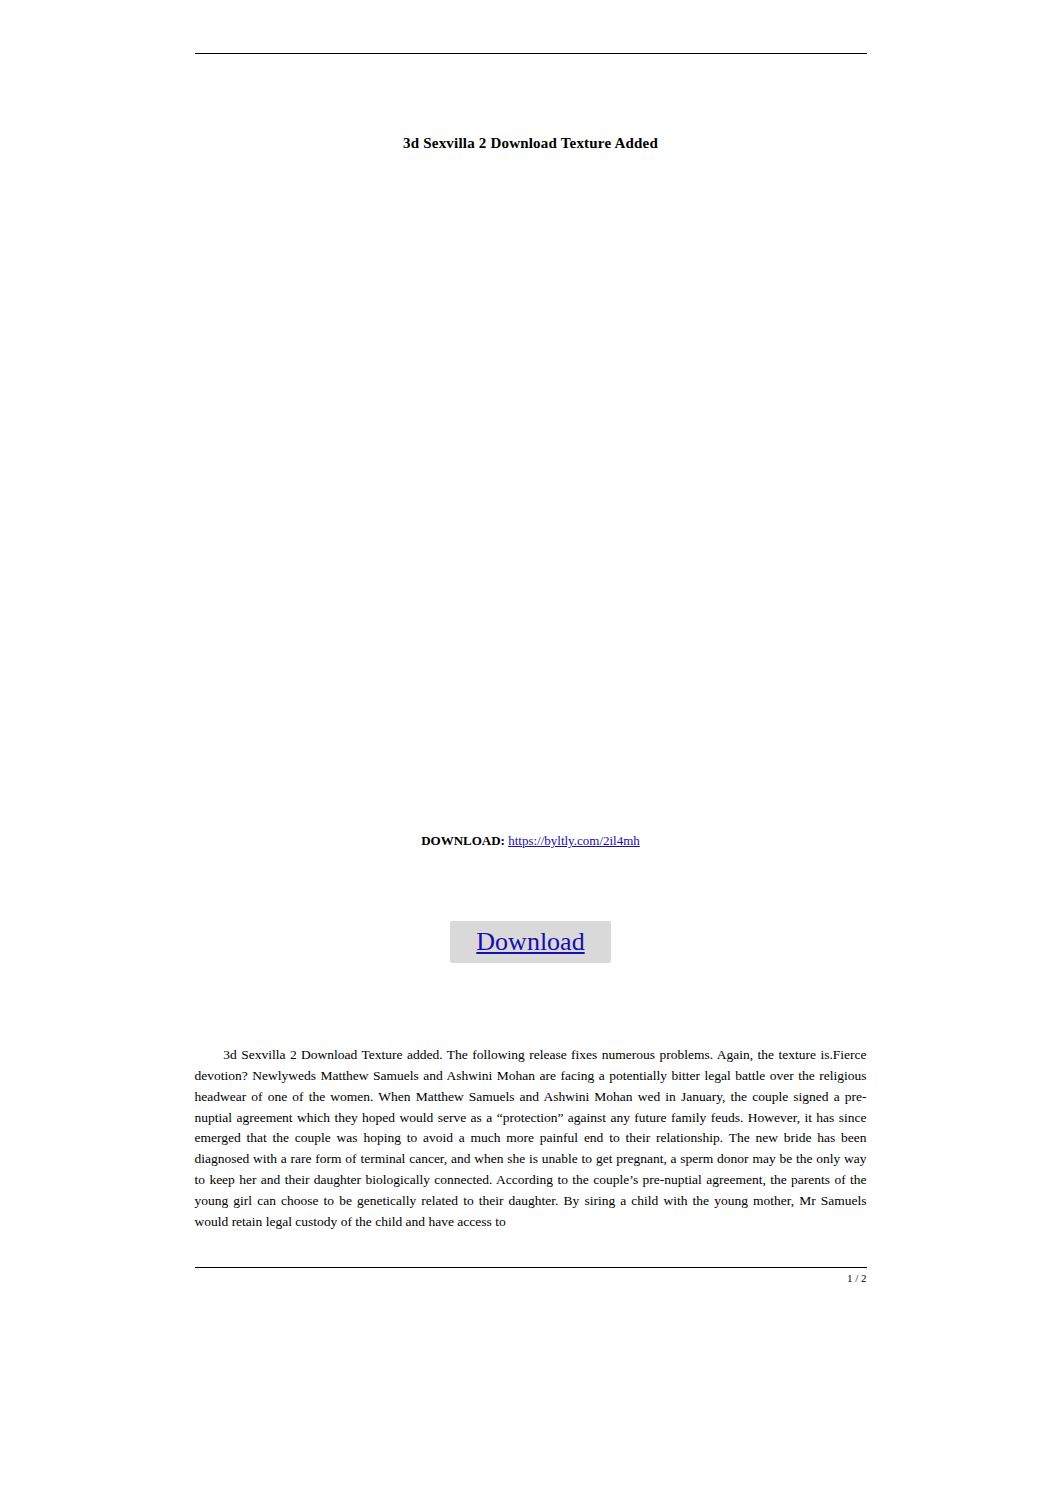3d Sexvilla 2 Download Texture Added
DOWNLOAD: https://byltly.com/2il4mh
Download
3d Sexvilla 2 Download Texture added. The following release fixes numerous problems. Again, the texture is.Fierce devotion? Newlyweds Matthew Samuels and Ashwini Mohan are facing a potentially bitter legal battle over the religious headwear of one of the women. When Matthew Samuels and Ashwini Mohan wed in January, the couple signed a pre-nuptial agreement which they hoped would serve as a “protection” against any future family feuds. However, it has since emerged that the couple was hoping to avoid a much more painful end to their relationship. The new bride has been diagnosed with a rare form of terminal cancer, and when she is unable to get pregnant, a sperm donor may be the only way to keep her and their daughter biologically connected. According to the couple’s pre-nuptial agreement, the parents of the young girl can choose to be genetically related to their daughter. By siring a child with the young mother, Mr Samuels would retain legal custody of the child and have access to
1 / 2